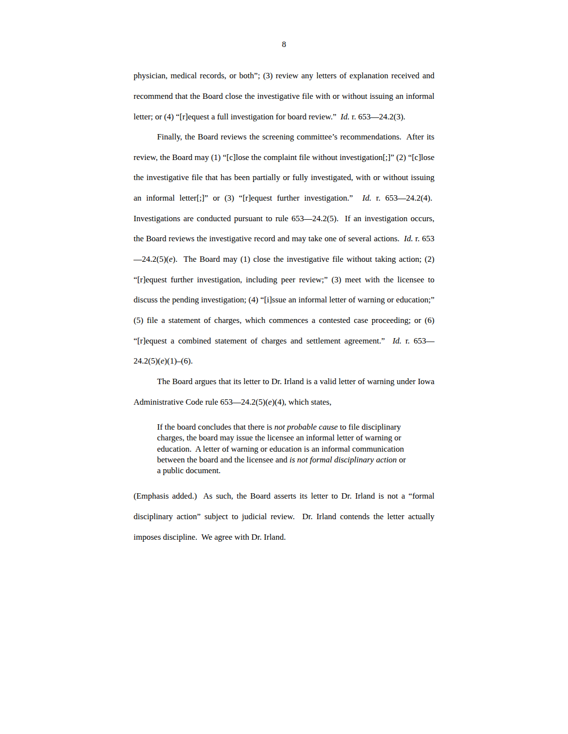8
physician, medical records, or both”; (3) review any letters of explanation received and recommend that the Board close the investigative file with or without issuing an informal letter; or (4) “[r]equest a full investigation for board review.” Id. r. 653—24.2(3).
Finally, the Board reviews the screening committee’s recommendations. After its review, the Board may (1) “[c]lose the complaint file without investigation[;]” (2) “[c]lose the investigative file that has been partially or fully investigated, with or without issuing an informal letter[;]” or (3) “[r]equest further investigation.” Id. r. 653—24.2(4). Investigations are conducted pursuant to rule 653—24.2(5). If an investigation occurs, the Board reviews the investigative record and may take one of several actions. Id. r. 653—24.2(5)(e). The Board may (1) close the investigative file without taking action; (2) “[r]equest further investigation, including peer review;” (3) meet with the licensee to discuss the pending investigation; (4) “[i]ssue an informal letter of warning or education;” (5) file a statement of charges, which commences a contested case proceeding; or (6) “[r]equest a combined statement of charges and settlement agreement.” Id. r. 653—24.2(5)(e)(1)–(6).
The Board argues that its letter to Dr. Irland is a valid letter of warning under Iowa Administrative Code rule 653—24.2(5)(e)(4), which states,
If the board concludes that there is not probable cause to file disciplinary charges, the board may issue the licensee an informal letter of warning or education. A letter of warning or education is an informal communication between the board and the licensee and is not formal disciplinary action or a public document.
(Emphasis added.) As such, the Board asserts its letter to Dr. Irland is not a “formal disciplinary action” subject to judicial review. Dr. Irland contends the letter actually imposes discipline. We agree with Dr. Irland.